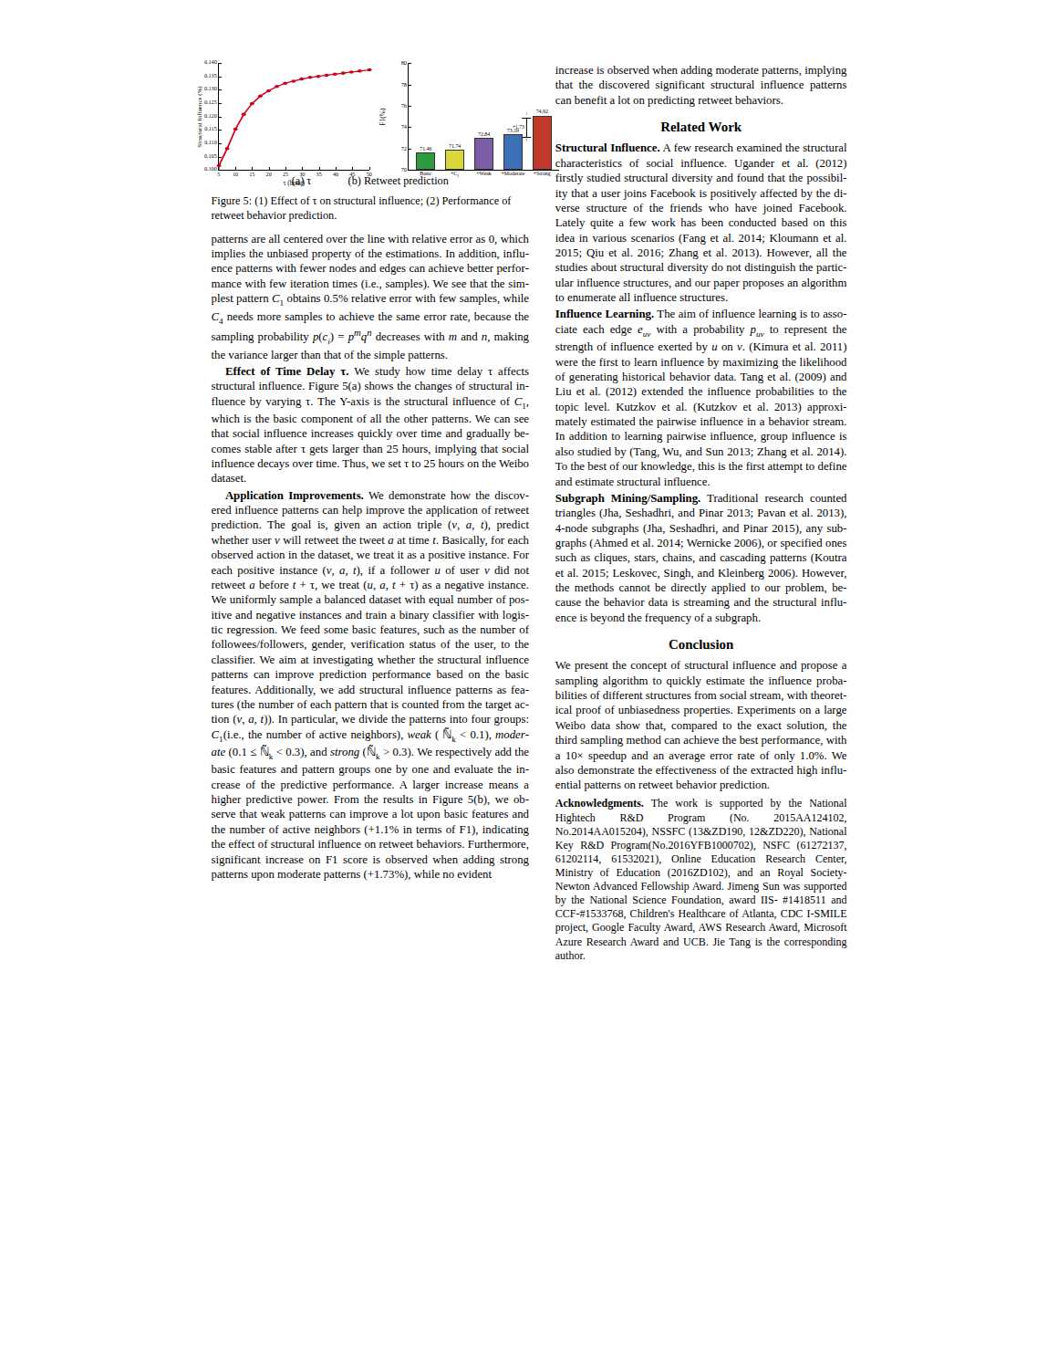Structural Influence (%)
0.100
0.105
0.110
0.115
0.120
0.125
0.130
0.135
0.140
5
10
15
20
25
30
35
40
45
50
τ (hour)
F1(%)
70
72
74
76
78
80
71.46 Basic
71.74 +C1
72.84 +Weak
73.19 +Moderate
74.92 +Strong
↓
+1.73
↑
(a) τ (b) Retweet prediction
Figure 5: (1) Effect of τ on structural influence; (2) Performance of retweet behavior prediction.
patterns are all centered over the line with relative error as 0, which implies the unbiased property of the estimations. In addition, influence patterns with fewer nodes and edges can achieve better performance with few iteration times (i.e., samples). We see that the simplest pattern C1 obtains 0.5% relative error with few samples, while C4 needs more samples to achieve the same error rate, because the sampling probability p(ci) = pmqn decreases with m and n, making the variance larger than that of the simple patterns.
Effect of Time Delay τ. We study how time delay τ affects structural influence. Figure 5(a) shows the changes of structural influence by varying τ. The Y-axis is the structural influence of C1, which is the basic component of all the other patterns. We can see that social influence increases quickly over time and gradually becomes stable after τ gets larger than 25 hours, implying that social influence decays over time. Thus, we set τ to 25 hours on the Weibo dataset.
Application Improvements. We demonstrate how the discovered influence patterns can help improve the application of retweet prediction. The goal is, given an action triple (v, a, t), predict whether user v will retweet the tweet a at time t. Basically, for each observed action in the dataset, we treat it as a positive instance. For each positive instance (v, a, t), if a follower u of user v did not retweet a before t + τ, we treat (u, a, t + τ) as a negative instance. We uniformly sample a balanced dataset with equal number of positive and negative instances and train a binary classifier with logistic regression. We feed some basic features, such as the number of followees/followers, gender, verification status of the user, to the classifier. We aim at investigating whether the structural influence patterns can improve prediction performance based on the basic features. Additionally, we add structural influence patterns as features (the number of each pattern that is counted from the target action (v, a, t)). In particular, we divide the patterns into four groups: C1(i.e., the number of active neighbors), weak ( ℕ̃k < 0.1), moderate (0.1 ≤ ℕ̃k < 0.3), and strong (ℕ̃k > 0.3). We respectively add the basic features and pattern groups one by one and evaluate the increase of the predictive performance. A larger increase means a higher predictive power. From the results in Figure 5(b), we observe that weak patterns can improve a lot upon basic features and the number of active neighbors (+1.1% in terms of F1), indicating the effect of structural influence on retweet behaviors. Furthermore, significant increase on F1 score is observed when adding strong patterns upon moderate patterns (+1.73%), while no evident
increase is observed when adding moderate patterns, implying that the discovered significant structural influence patterns can benefit a lot on predicting retweet behaviors.
Related Work
Structural Influence. A few research examined the structural characteristics of social influence. Ugander et al. (2012) firstly studied structural diversity and found that the possibility that a user joins Facebook is positively affected by the diverse structure of the friends who have joined Facebook. Lately quite a few work has been conducted based on this idea in various scenarios (Fang et al. 2014; Kloumann et al. 2015; Qiu et al. 2016; Zhang et al. 2013). However, all the studies about structural diversity do not distinguish the particular influence structures, and our paper proposes an algorithm to enumerate all influence structures.
Influence Learning. The aim of influence learning is to associate each edge euv with a probability puv to represent the strength of influence exerted by u on v. (Kimura et al. 2011) were the first to learn influence by maximizing the likelihood of generating historical behavior data. Tang et al. (2009) and Liu et al. (2012) extended the influence probabilities to the topic level. Kutzkov et al. (Kutzkov et al. 2013) approximately estimated the pairwise influence in a behavior stream. In addition to learning pairwise influence, group influence is also studied by (Tang, Wu, and Sun 2013; Zhang et al. 2014). To the best of our knowledge, this is the first attempt to define and estimate structural influence.
Subgraph Mining/Sampling. Traditional research counted triangles (Jha, Seshadhri, and Pinar 2013; Pavan et al. 2013), 4-node subgraphs (Jha, Seshadhri, and Pinar 2015), any subgraphs (Ahmed et al. 2014; Wernicke 2006), or specified ones such as cliques, stars, chains, and cascading patterns (Koutra et al. 2015; Leskovec, Singh, and Kleinberg 2006). However, the methods cannot be directly applied to our problem, because the behavior data is streaming and the structural influence is beyond the frequency of a subgraph.
Conclusion
We present the concept of structural influence and propose a sampling algorithm to quickly estimate the influence probabilities of different structures from social stream, with theoretical proof of unbiasedness properties. Experiments on a large Weibo data show that, compared to the exact solution, the third sampling method can achieve the best performance, with a 10× speedup and an average error rate of only 1.0%. We also demonstrate the effectiveness of the extracted high influential patterns on retweet behavior prediction.
Acknowledgments. The work is supported by the National Hightech R&D Program (No. 2015AA124102, No.2014AA015204), NSSFC (13&ZD190, 12&ZD220), National Key R&D Program(No.2016YFB1000702), NSFC (61272137, 61202114, 61532021), Online Education Research Center, Ministry of Education (2016ZD102), and an Royal Society-Newton Advanced Fellowship Award. Jimeng Sun was supported by the National Science Foundation, award IIS- #1418511 and CCF-#1533768, Children's Healthcare of Atlanta, CDC I-SMILE project, Google Faculty Award, AWS Research Award, Microsoft Azure Research Award and UCB. Jie Tang is the corresponding author.